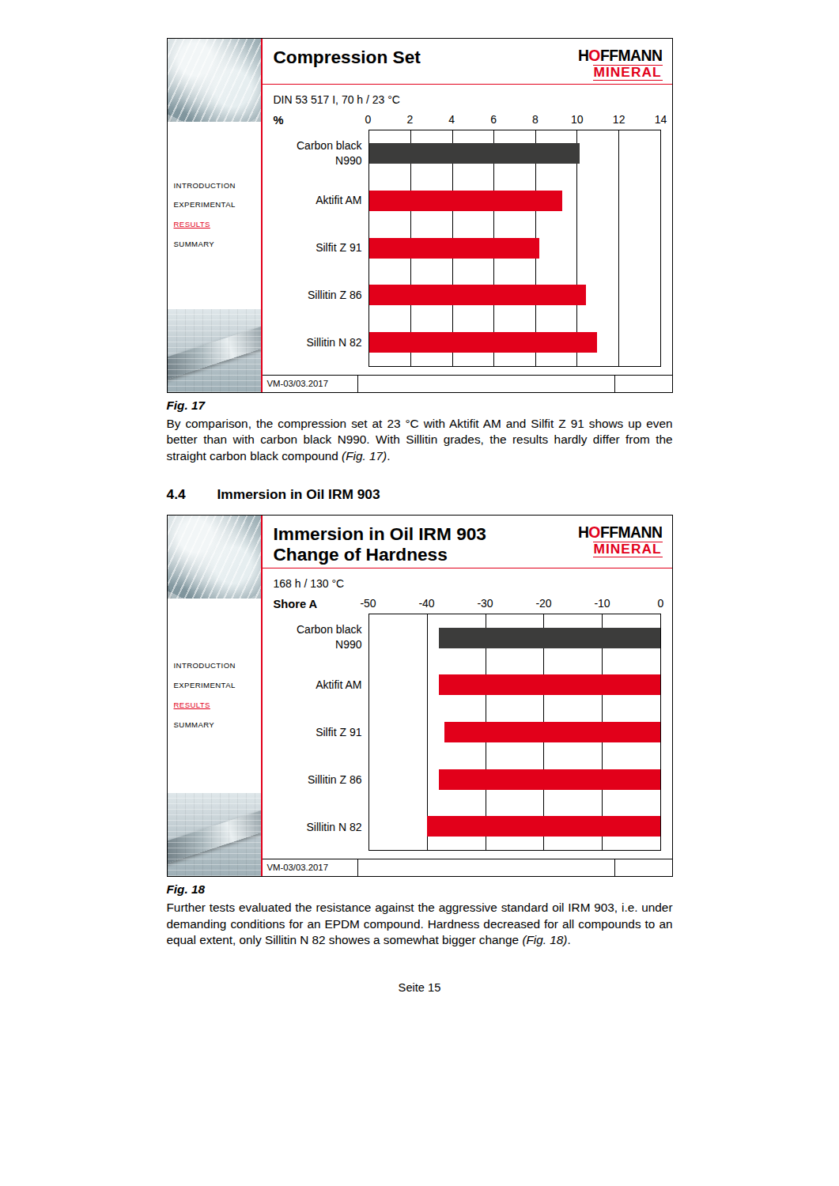INTRODUCTION
EXPERIMENTAL
RESULTS
SUMMARY
Compression Set
HOFFMANN
MINERAL
DIN 53 517 I, 70 h / 23 °C
%
Carbon black
N990
Aktifit AM
Silfit Z 91
Sillitin Z 86
Sillitin N 82
0 2 4 6 8 10 12 14
VM-03/03.2017
Fig. 17
By comparison, the compression set at 23 °C with Aktifit AM and Silfit Z 91 shows up even better than with carbon black N990. With Sillitin grades, the results hardly differ from the straight carbon black compound (Fig. 17).
4.4 Immersion in Oil IRM 903
INTRODUCTION
EXPERIMENTAL
RESULTS
SUMMARY
Immersion in Oil IRM 903
Change of Hardness
HOFFMANN
MINERAL
168 h / 130 °C
Shore A
Carbon black
N990
Aktifit AM
Silfit Z 91
Sillitin Z 86
Sillitin N 82
-50 -40 -30 -20 -10 0
VM-03/03.2017
Fig. 18
Further tests evaluated the resistance against the aggressive standard oil IRM 903, i.e. under demanding conditions for an EPDM compound. Hardness decreased for all compounds to an equal extent, only Sillitin N 82 showes a somewhat bigger change (Fig. 18).
Seite 15